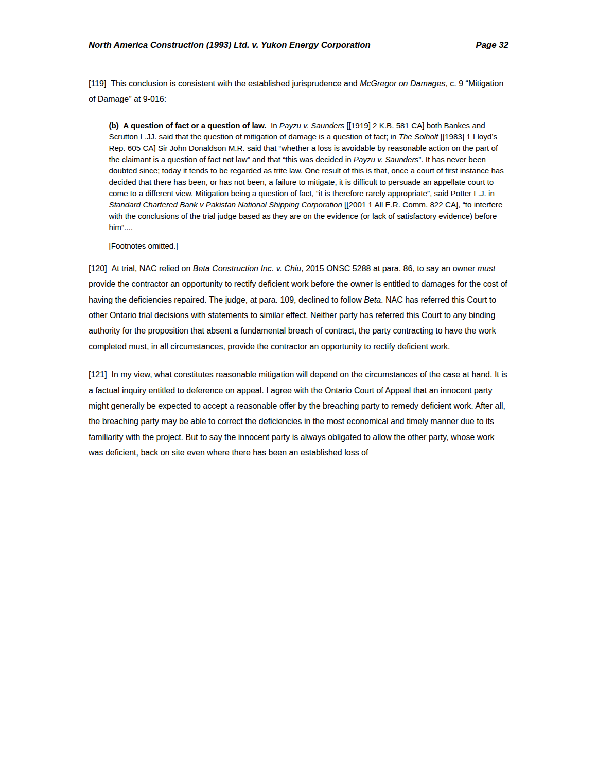North America Construction (1993) Ltd. v. Yukon Energy Corporation Page 32
[119] This conclusion is consistent with the established jurisprudence and McGregor on Damages, c. 9 “Mitigation of Damage” at 9-016:
(b) A question of fact or a question of law. In Payzu v. Saunders [[1919] 2 K.B. 581 CA] both Bankes and Scrutton L.JJ. said that the question of mitigation of damage is a question of fact; in The Solholt [[1983] 1 Lloyd’s Rep. 605 CA] Sir John Donaldson M.R. said that “whether a loss is avoidable by reasonable action on the part of the claimant is a question of fact not law” and that “this was decided in Payzu v. Saunders”. It has never been doubted since; today it tends to be regarded as trite law. One result of this is that, once a court of first instance has decided that there has been, or has not been, a failure to mitigate, it is difficult to persuade an appellate court to come to a different view. Mitigation being a question of fact, “it is therefore rarely appropriate”, said Potter L.J. in Standard Chartered Bank v Pakistan National Shipping Corporation [[2001 1 All E.R. Comm. 822 CA], “to interfere with the conclusions of the trial judge based as they are on the evidence (or lack of satisfactory evidence) before him”....
[Footnotes omitted.]
[120] At trial, NAC relied on Beta Construction Inc. v. Chiu, 2015 ONSC 5288 at para. 86, to say an owner must provide the contractor an opportunity to rectify deficient work before the owner is entitled to damages for the cost of having the deficiencies repaired. The judge, at para. 109, declined to follow Beta. NAC has referred this Court to other Ontario trial decisions with statements to similar effect. Neither party has referred this Court to any binding authority for the proposition that absent a fundamental breach of contract, the party contracting to have the work completed must, in all circumstances, provide the contractor an opportunity to rectify deficient work.
[121] In my view, what constitutes reasonable mitigation will depend on the circumstances of the case at hand. It is a factual inquiry entitled to deference on appeal. I agree with the Ontario Court of Appeal that an innocent party might generally be expected to accept a reasonable offer by the breaching party to remedy deficient work. After all, the breaching party may be able to correct the deficiencies in the most economical and timely manner due to its familiarity with the project. But to say the innocent party is always obligated to allow the other party, whose work was deficient, back on site even where there has been an established loss of